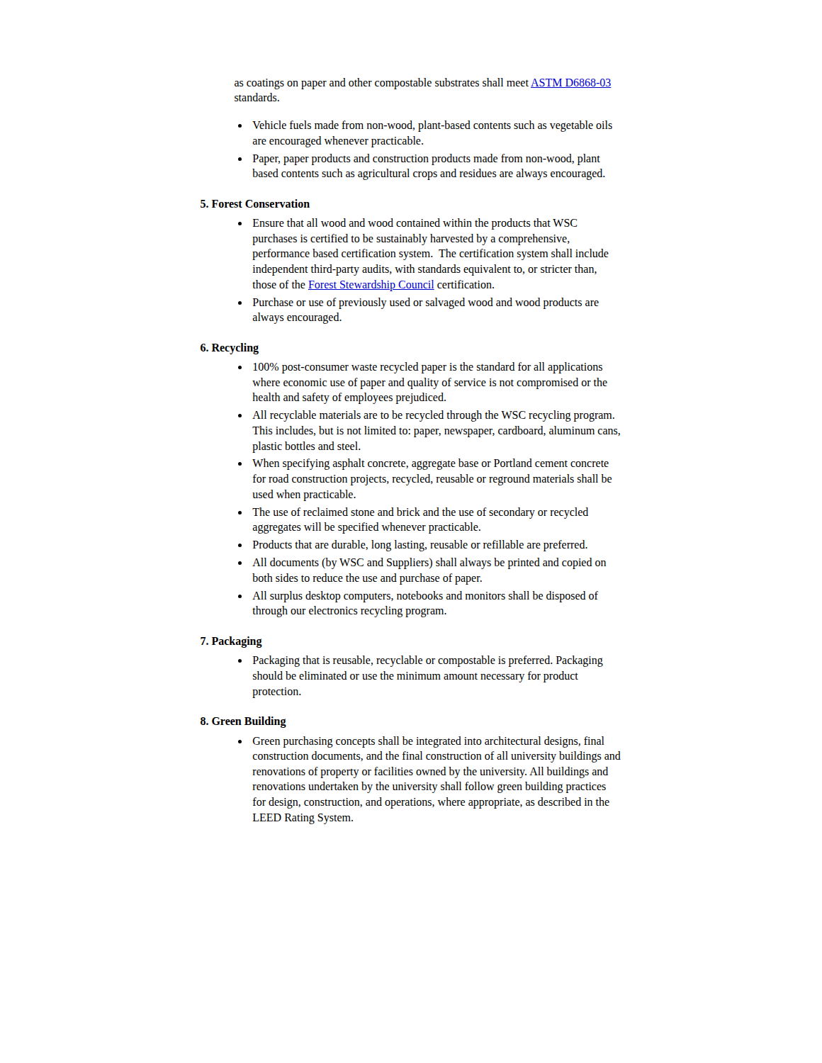as coatings on paper and other compostable substrates shall meet ASTM D6868-03 standards.
Vehicle fuels made from non-wood, plant-based contents such as vegetable oils are encouraged whenever practicable.
Paper, paper products and construction products made from non-wood, plant based contents such as agricultural crops and residues are always encouraged.
5. Forest Conservation
Ensure that all wood and wood contained within the products that WSC purchases is certified to be sustainably harvested by a comprehensive, performance based certification system. The certification system shall include independent third-party audits, with standards equivalent to, or stricter than, those of the Forest Stewardship Council certification.
Purchase or use of previously used or salvaged wood and wood products are always encouraged.
6. Recycling
100% post-consumer waste recycled paper is the standard for all applications where economic use of paper and quality of service is not compromised or the health and safety of employees prejudiced.
All recyclable materials are to be recycled through the WSC recycling program. This includes, but is not limited to: paper, newspaper, cardboard, aluminum cans, plastic bottles and steel.
When specifying asphalt concrete, aggregate base or Portland cement concrete for road construction projects, recycled, reusable or reground materials shall be used when practicable.
The use of reclaimed stone and brick and the use of secondary or recycled aggregates will be specified whenever practicable.
Products that are durable, long lasting, reusable or refillable are preferred.
All documents (by WSC and Suppliers) shall always be printed and copied on both sides to reduce the use and purchase of paper.
All surplus desktop computers, notebooks and monitors shall be disposed of through our electronics recycling program.
7. Packaging
Packaging that is reusable, recyclable or compostable is preferred. Packaging should be eliminated or use the minimum amount necessary for product protection.
8. Green Building
Green purchasing concepts shall be integrated into architectural designs, final construction documents, and the final construction of all university buildings and renovations of property or facilities owned by the university. All buildings and renovations undertaken by the university shall follow green building practices for design, construction, and operations, where appropriate, as described in the LEED Rating System.